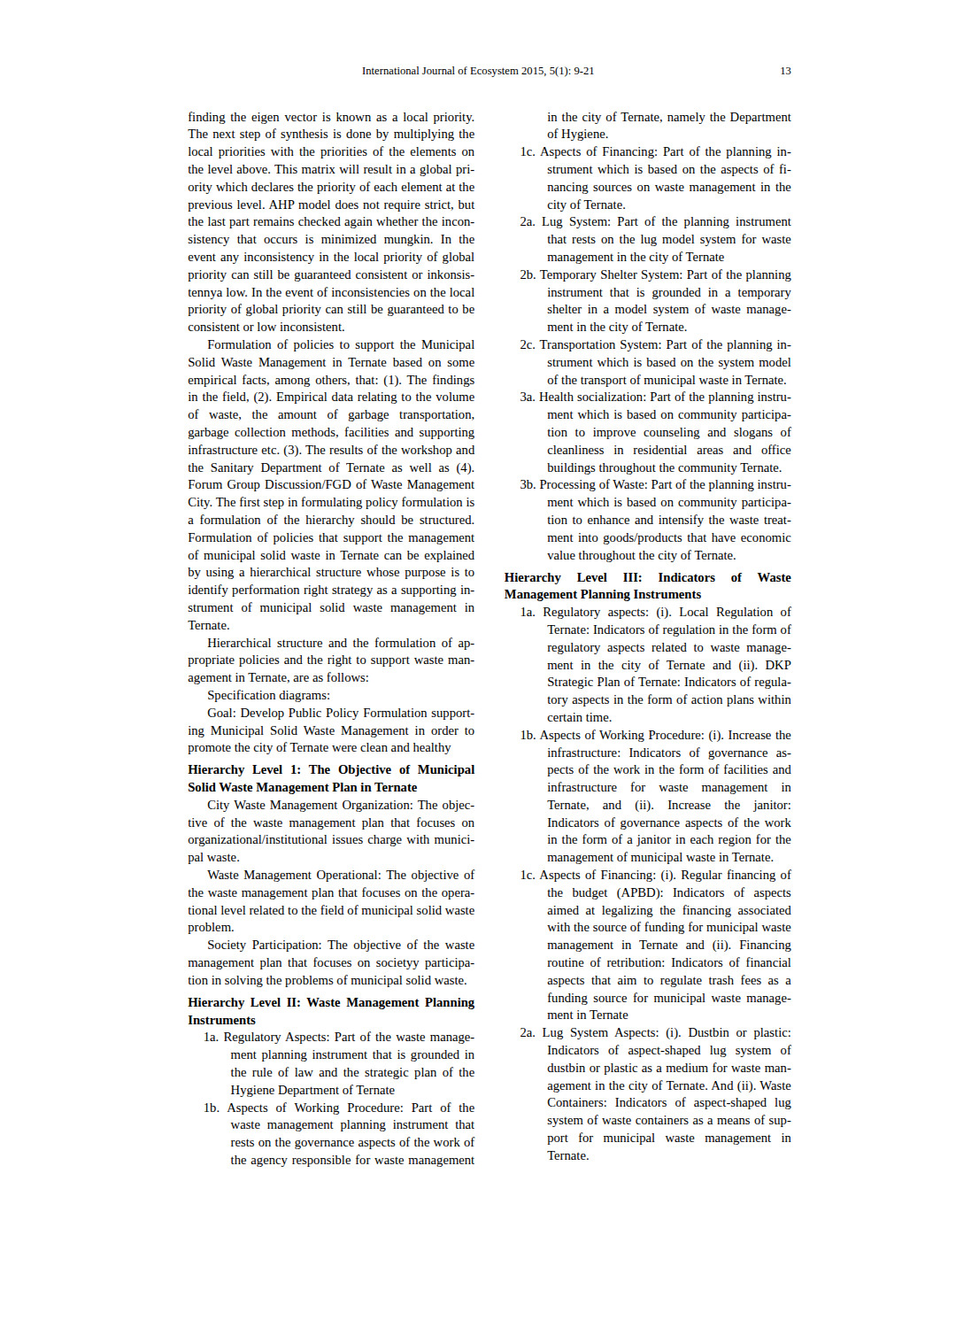International Journal of Ecosystem 2015, 5(1): 9-21
13
finding the eigen vector is known as a local priority. The next step of synthesis is done by multiplying the local priorities with the priorities of the elements on the level above. This matrix will result in a global priority which declares the priority of each element at the previous level. AHP model does not require strict, but the last part remains checked again whether the inconsistency that occurs is minimized mungkin. In the event any inconsistency in the local priority of global priority can still be guaranteed consistent or inkonsistennya low. In the event of inconsistencies on the local priority of global priority can still be guaranteed to be consistent or low inconsistent.
Formulation of policies to support the Municipal Solid Waste Management in Ternate based on some empirical facts, among others, that: (1). The findings in the field, (2). Empirical data relating to the volume of waste, the amount of garbage transportation, garbage collection methods, facilities and supporting infrastructure etc. (3). The results of the workshop and the Sanitary Department of Ternate as well as (4). Forum Group Discussion/FGD of Waste Management City. The first step in formulating policy formulation is a formulation of the hierarchy should be structured. Formulation of policies that support the management of municipal solid waste in Ternate can be explained by using a hierarchical structure whose purpose is to identify performation right strategy as a supporting instrument of municipal solid waste management in Ternate.
Hierarchical structure and the formulation of appropriate policies and the right to support waste management in Ternate, are as follows:
Specification diagrams:
Goal: Develop Public Policy Formulation supporting Municipal Solid Waste Management in order to promote the city of Ternate were clean and healthy
Hierarchy Level 1: The Objective of Municipal Solid Waste Management Plan in Ternate
City Waste Management Organization: The objective of the waste management plan that focuses on organizational/institutional issues charge with municipal waste.
Waste Management Operational: The objective of the waste management plan that focuses on the operational level related to the field of municipal solid waste problem.
Society Participation: The objective of the waste management plan that focuses on societyy participation in solving the problems of municipal solid waste.
Hierarchy Level II: Waste Management Planning Instruments
1a. Regulatory Aspects: Part of the waste management planning instrument that is grounded in the rule of law and the strategic plan of the Hygiene Department of Ternate
1b. Aspects of Working Procedure: Part of the waste management planning instrument that rests on the governance aspects of the work of the agency responsible for waste management in the city of Ternate, namely the Department of Hygiene.
1c. Aspects of Financing: Part of the planning instrument which is based on the aspects of financing sources on waste management in the city of Ternate.
2a. Lug System: Part of the planning instrument that rests on the lug model system for waste management in the city of Ternate
2b. Temporary Shelter System: Part of the planning instrument that is grounded in a temporary shelter in a model system of waste management in the city of Ternate.
2c. Transportation System: Part of the planning instrument which is based on the system model of the transport of municipal waste in Ternate.
3a. Health socialization: Part of the planning instrument which is based on community participation to improve counseling and slogans of cleanliness in residential areas and office buildings throughout the community Ternate.
3b. Processing of Waste: Part of the planning instrument which is based on community participation to enhance and intensify the waste treatment into goods/products that have economic value throughout the city of Ternate.
Hierarchy Level III: Indicators of Waste Management Planning Instruments
1a. Regulatory aspects: (i). Local Regulation of Ternate: Indicators of regulation in the form of regulatory aspects related to waste management in the city of Ternate and (ii). DKP Strategic Plan of Ternate: Indicators of regulatory aspects in the form of action plans within certain time.
1b. Aspects of Working Procedure: (i). Increase the infrastructure: Indicators of governance aspects of the work in the form of facilities and infrastructure for waste management in Ternate, and (ii). Increase the janitor: Indicators of governance aspects of the work in the form of a janitor in each region for the management of municipal waste in Ternate.
1c. Aspects of Financing: (i). Regular financing of the budget (APBD): Indicators of aspects aimed at legalizing the financing associated with the source of funding for municipal waste management in Ternate and (ii). Financing routine of retribution: Indicators of financial aspects that aim to regulate trash fees as a funding source for municipal waste management in Ternate
2a. Lug System Aspects: (i). Dustbin or plastic: Indicators of aspect-shaped lug system of dustbin or plastic as a medium for waste management in the city of Ternate. And (ii). Waste Containers: Indicators of aspect-shaped lug system of waste containers as a means of support for municipal waste management in Ternate.